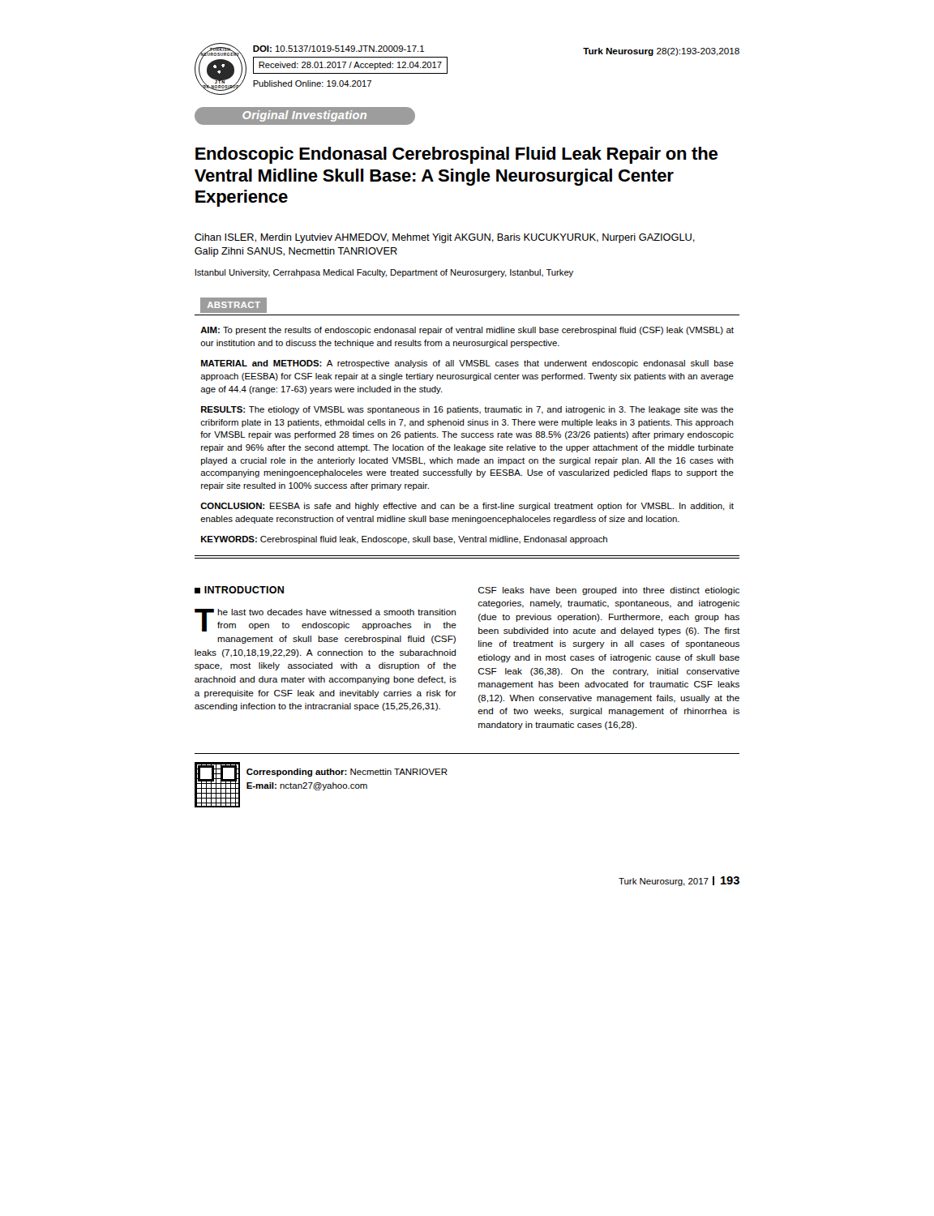TURKISH NEUROSURGERY
JTN
TURK NOROSIRURJI
DOI: 10.5137/1019-5149.JTN.20009-17.1
Received: 28.01.2017 / Accepted: 12.04.2017
Published Online: 19.04.2017
Turk Neurosurg 28(2):193-203,2018
Original Investigation
Endoscopic Endonasal Cerebrospinal Fluid Leak Repair on the Ventral Midline Skull Base: A Single Neurosurgical Center Experience
Cihan ISLER, Merdin Lyutviev AHMEDOV, Mehmet Yigit AKGUN, Baris KUCUKYURUK, Nurperi GAZIOGLU,
Galip Zihni SANUS, Necmettin TANRIOVER
Istanbul University, Cerrahpasa Medical Faculty, Department of Neurosurgery, Istanbul, Turkey
ABSTRACT
AIM: To present the results of endoscopic endonasal repair of ventral midline skull base cerebrospinal fluid (CSF) leak (VMSBL) at our institution and to discuss the technique and results from a neurosurgical perspective.
MATERIAL and METHODS: A retrospective analysis of all VMSBL cases that underwent endoscopic endonasal skull base approach (EESBA) for CSF leak repair at a single tertiary neurosurgical center was performed. Twenty six patients with an average age of 44.4 (range: 17-63) years were included in the study.
RESULTS: The etiology of VMSBL was spontaneous in 16 patients, traumatic in 7, and iatrogenic in 3. The leakage site was the cribriform plate in 13 patients, ethmoidal cells in 7, and sphenoid sinus in 3. There were multiple leaks in 3 patients. This approach for VMSBL repair was performed 28 times on 26 patients. The success rate was 88.5% (23/26 patients) after primary endoscopic repair and 96% after the second attempt. The location of the leakage site relative to the upper attachment of the middle turbinate played a crucial role in the anteriorly located VMSBL, which made an impact on the surgical repair plan. All the 16 cases with accompanying meningoencephaloceles were treated successfully by EESBA. Use of vascularized pedicled flaps to support the repair site resulted in 100% success after primary repair.
CONCLUSION: EESBA is safe and highly effective and can be a first-line surgical treatment option for VMSBL. In addition, it enables adequate reconstruction of ventral midline skull base meningoencephaloceles regardless of size and location.
KEYWORDS: Cerebrospinal fluid leak, Endoscope, skull base, Ventral midline, Endonasal approach
INTRODUCTION
The last two decades have witnessed a smooth transition from open to endoscopic approaches in the management of skull base cerebrospinal fluid (CSF) leaks (7,10,18,19,22,29). A connection to the subarachnoid space, most likely associated with a disruption of the arachnoid and dura mater with accompanying bone defect, is a prerequisite for CSF leak and inevitably carries a risk for ascending infection to the intracranial space (15,25,26,31).
CSF leaks have been grouped into three distinct etiologic categories, namely, traumatic, spontaneous, and iatrogenic (due to previous operation). Furthermore, each group has been subdivided into acute and delayed types (6). The first line of treatment is surgery in all cases of spontaneous etiology and in most cases of iatrogenic cause of skull base CSF leak (36,38). On the contrary, initial conservative management has been advocated for traumatic CSF leaks (8,12). When conservative management fails, usually at the end of two weeks, surgical management of rhinorrhea is mandatory in traumatic cases (16,28).
Corresponding author: Necmettin TANRIOVER
E-mail: nctan27@yahoo.com
Turk Neurosurg, 2017 193